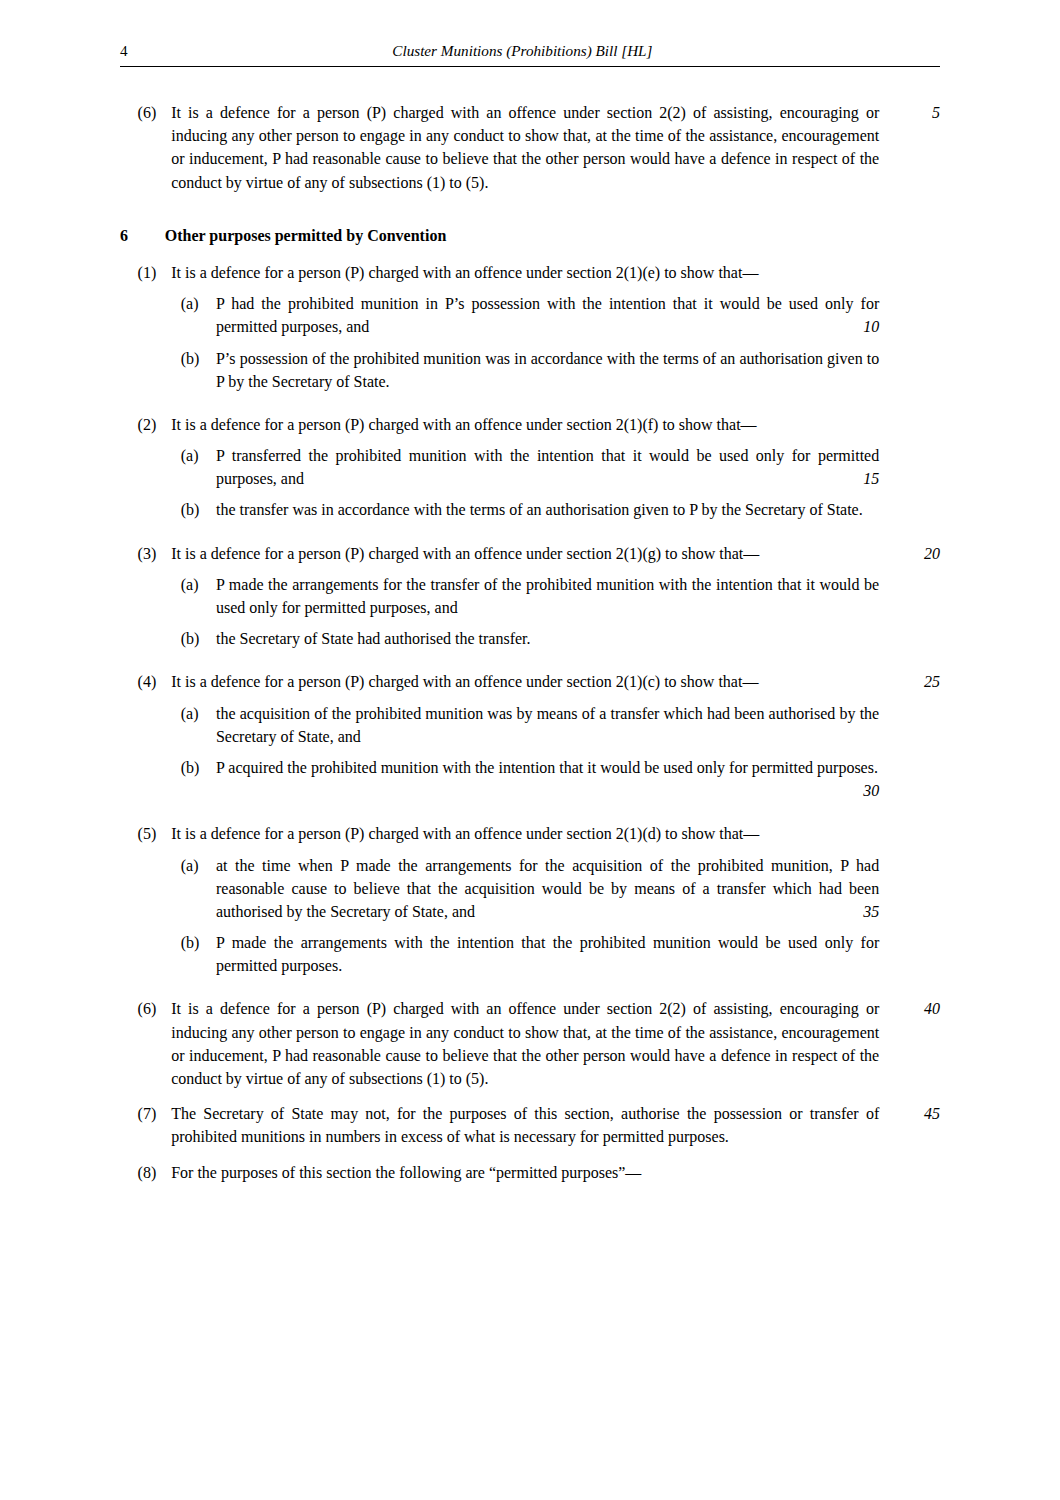4 Cluster Munitions (Prohibitions) Bill [HL]
(6)
It is a defence for a person (P) charged with an offence under section 2(2) of assisting, encouraging or inducing any other person to engage in any conduct to show that, at the time of the assistance, encouragement or inducement, P had reasonable cause to believe that the other person would have a defence in respect of the conduct by virtue of any of subsections (1) to (5).
5
6 Other purposes permitted by Convention
(1)
It is a defence for a person (P) charged with an offence under section 2(1)(e) to show that—
(a) P had the prohibited munition in P’s possession with the intention that it would be used only for permitted purposes, and 10
(b) P’s possession of the prohibited munition was in accordance with the terms of an authorisation given to P by the Secretary of State.
(2)
It is a defence for a person (P) charged with an offence under section 2(1)(f) to show that—
(a) P transferred the prohibited munition with the intention that it would be used only for permitted purposes, and 15
(b) the transfer was in accordance with the terms of an authorisation given to P by the Secretary of State.
(3)
It is a defence for a person (P) charged with an offence under section 2(1)(g) to show that—
(a) P made the arrangements for the transfer of the prohibited munition with the intention that it would be used only for permitted purposes, and
(b) the Secretary of State had authorised the transfer.
20
(4)
It is a defence for a person (P) charged with an offence under section 2(1)(c) to show that—
(a) the acquisition of the prohibited munition was by means of a transfer which had been authorised by the Secretary of State, and
(b) P acquired the prohibited munition with the intention that it would be used only for permitted purposes. 30
25
(5)
It is a defence for a person (P) charged with an offence under section 2(1)(d) to show that—
(a) at the time when P made the arrangements for the acquisition of the prohibited munition, P had reasonable cause to believe that the acquisition would be by means of a transfer which had been authorised by the Secretary of State, and 35
(b) P made the arrangements with the intention that the prohibited munition would be used only for permitted purposes.
(6)
It is a defence for a person (P) charged with an offence under section 2(2) of assisting, encouraging or inducing any other person to engage in any conduct to show that, at the time of the assistance, encouragement or inducement, P had reasonable cause to believe that the other person would have a defence in respect of the conduct by virtue of any of subsections (1) to (5).
40
(7)
The Secretary of State may not, for the purposes of this section, authorise the possession or transfer of prohibited munitions in numbers in excess of what is necessary for permitted purposes.
45
(8)
For the purposes of this section the following are “permitted purposes”—